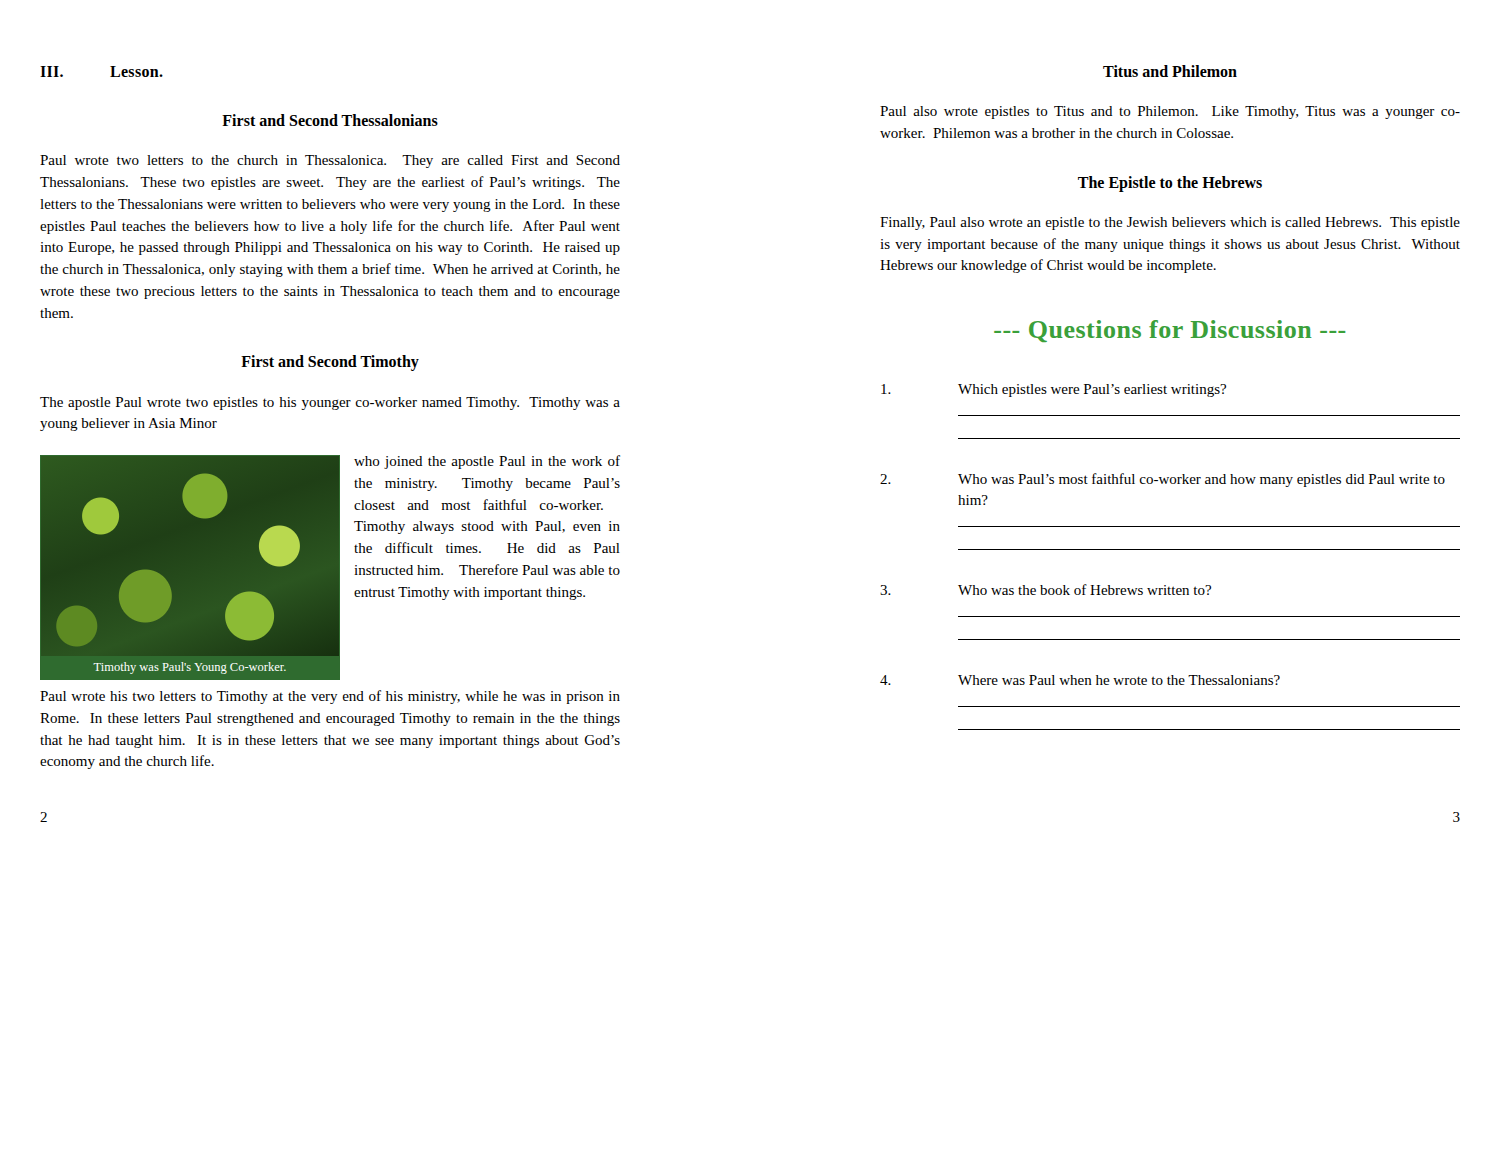III. Lesson.
First and Second Thessalonians
Paul wrote two letters to the church in Thessalonica. They are called First and Second Thessalonians. These two epistles are sweet. They are the earliest of Paul’s writings. The letters to the Thessalonians were written to believers who were very young in the Lord. In these epistles Paul teaches the believers how to live a holy life for the church life. After Paul went into Europe, he passed through Philippi and Thessalonica on his way to Corinth. He raised up the church in Thessalonica, only staying with them a brief time. When he arrived at Corinth, he wrote these two precious letters to the saints in Thessalonica to teach them and to encourage them.
First and Second Timothy
The apostle Paul wrote two epistles to his younger co-worker named Timothy. Timothy was a young believer in Asia Minor
Timothy was Paul's Young Co-worker.
who joined the apostle Paul in the work of the ministry. Timothy became Paul’s closest and most faithful co-worker. Timothy always stood with Paul, even in the difficult times. He did as Paul instructed him. Therefore Paul was able to entrust Timothy with important things.
Paul wrote his two letters to Timothy at the very end of his ministry, while he was in prison in Rome. In these letters Paul strengthened and encouraged Timothy to remain in the the things that he had taught him. It is in these letters that we see many important things about God’s economy and the church life.
2
Titus and Philemon
Paul also wrote epistles to Titus and to Philemon. Like Timothy, Titus was a younger co-worker. Philemon was a brother in the church in Colossae.
The Epistle to the Hebrews
Finally, Paul also wrote an epistle to the Jewish believers which is called Hebrews. This epistle is very important because of the many unique things it shows us about Jesus Christ. Without Hebrews our knowledge of Christ would be incomplete.
--- Questions for Discussion ---
1. Which epistles were Paul’s earliest writings?
2. Who was Paul’s most faithful co-worker and how many epistles did Paul write to him?
3. Who was the book of Hebrews written to?
4. Where was Paul when he wrote to the Thessalonians?
3